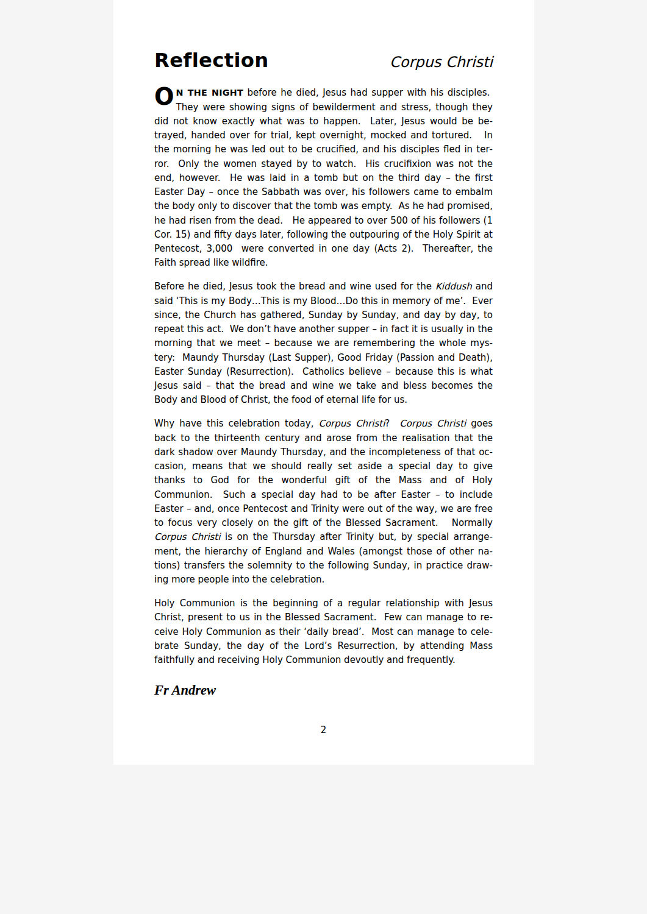Reflection
Corpus Christi
ON THE NIGHT before he died, Jesus had supper with his disciples. They were showing signs of bewilderment and stress, though they did not know exactly what was to happen. Later, Jesus would be betrayed, handed over for trial, kept overnight, mocked and tortured. In the morning he was led out to be crucified, and his disciples fled in terror. Only the women stayed by to watch. His crucifixion was not the end, however. He was laid in a tomb but on the third day – the first Easter Day – once the Sabbath was over, his followers came to embalm the body only to discover that the tomb was empty. As he had promised, he had risen from the dead. He appeared to over 500 of his followers (1 Cor. 15) and fifty days later, following the outpouring of the Holy Spirit at Pentecost, 3,000 were converted in one day (Acts 2). Thereafter, the Faith spread like wildfire.
Before he died, Jesus took the bread and wine used for the Kiddush and said ‘This is my Body…This is my Blood…Do this in memory of me’. Ever since, the Church has gathered, Sunday by Sunday, and day by day, to repeat this act. We don’t have another supper – in fact it is usually in the morning that we meet – because we are remembering the whole mystery: Maundy Thursday (Last Supper), Good Friday (Passion and Death), Easter Sunday (Resurrection). Catholics believe – because this is what Jesus said – that the bread and wine we take and bless becomes the Body and Blood of Christ, the food of eternal life for us.
Why have this celebration today, Corpus Christi? Corpus Christi goes back to the thirteenth century and arose from the realisation that the dark shadow over Maundy Thursday, and the incompleteness of that occasion, means that we should really set aside a special day to give thanks to God for the wonderful gift of the Mass and of Holy Communion. Such a special day had to be after Easter – to include Easter – and, once Pentecost and Trinity were out of the way, we are free to focus very closely on the gift of the Blessed Sacrament. Normally Corpus Christi is on the Thursday after Trinity but, by special arrangement, the hierarchy of England and Wales (amongst those of other nations) transfers the solemnity to the following Sunday, in practice drawing more people into the celebration.
Holy Communion is the beginning of a regular relationship with Jesus Christ, present to us in the Blessed Sacrament. Few can manage to receive Holy Communion as their ‘daily bread’. Most can manage to celebrate Sunday, the day of the Lord’s Resurrection, by attending Mass faithfully and receiving Holy Communion devoutly and frequently.
Fr Andrew
2